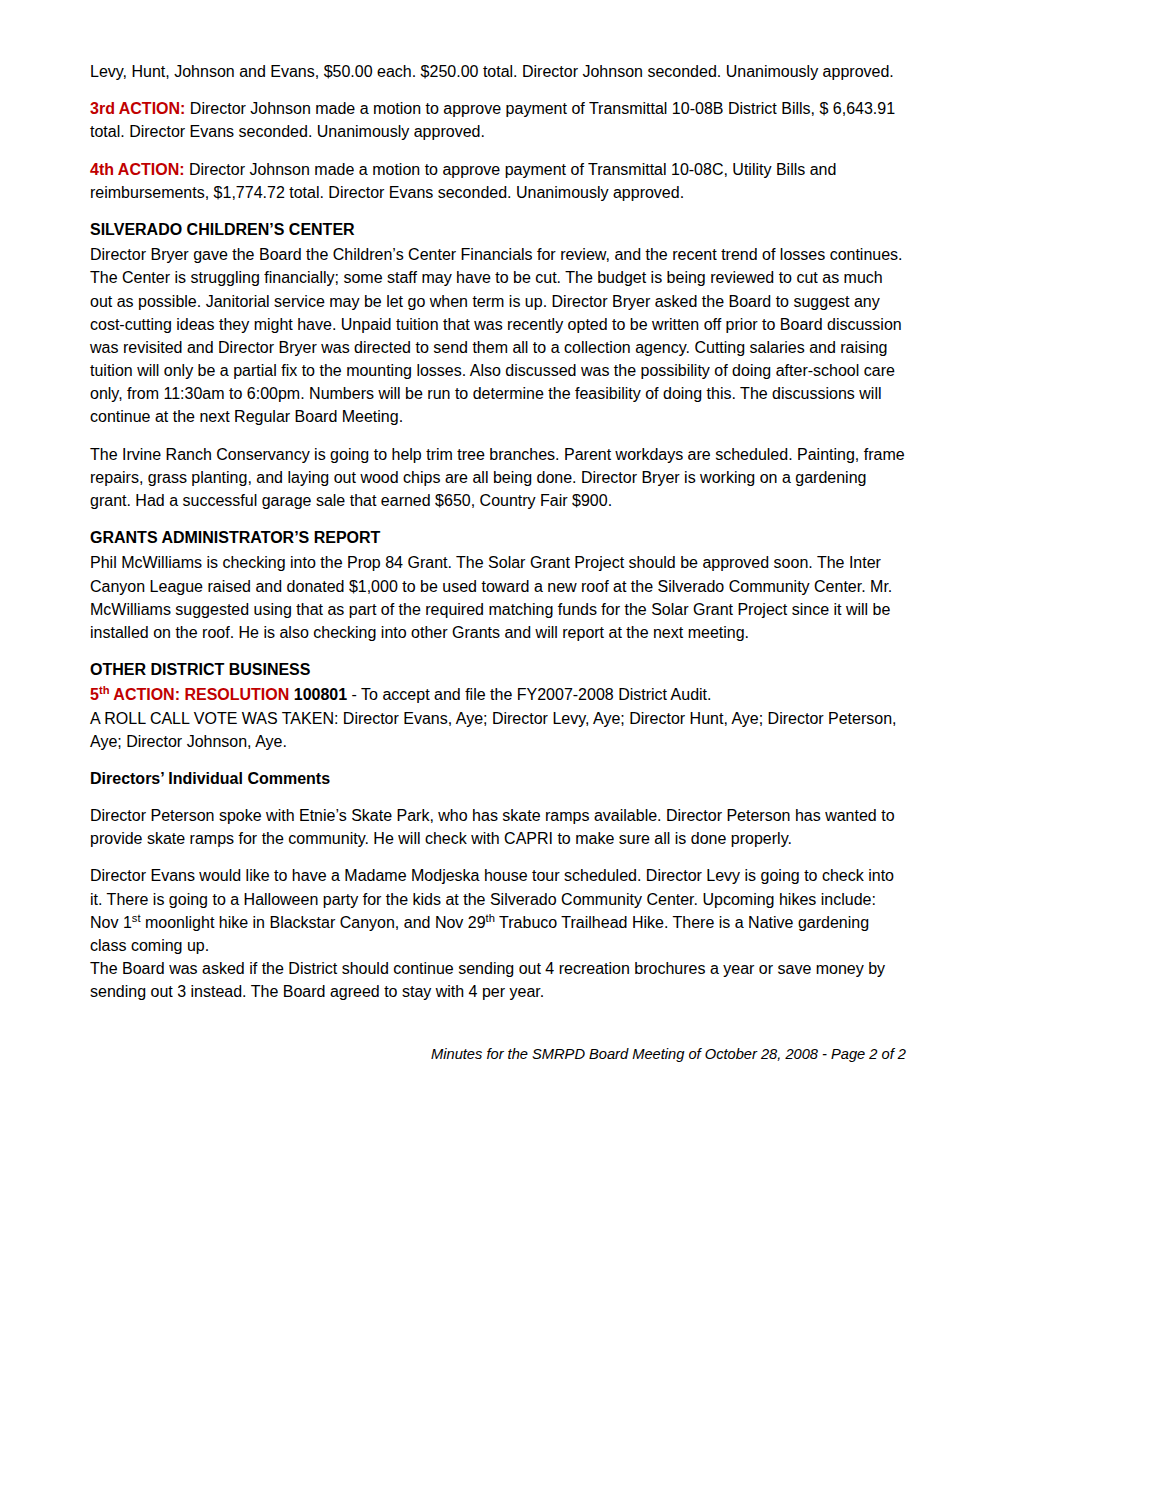Levy, Hunt, Johnson and Evans, $50.00 each. $250.00 total. Director Johnson seconded. Unanimously approved.
3rd ACTION: Director Johnson made a motion to approve payment of Transmittal 10-08B District Bills, $ 6,643.91 total. Director Evans seconded. Unanimously approved.
4th ACTION: Director Johnson made a motion to approve payment of Transmittal 10-08C, Utility Bills and reimbursements, $1,774.72 total. Director Evans seconded. Unanimously approved.
Silverado Children’s Center
Director Bryer gave the Board the Children’s Center Financials for review, and the recent trend of losses continues. The Center is struggling financially; some staff may have to be cut. The budget is being reviewed to cut as much out as possible. Janitorial service may be let go when term is up. Director Bryer asked the Board to suggest any cost-cutting ideas they might have. Unpaid tuition that was recently opted to be written off prior to Board discussion was revisited and Director Bryer was directed to send them all to a collection agency. Cutting salaries and raising tuition will only be a partial fix to the mounting losses. Also discussed was the possibility of doing after-school care only, from 11:30am to 6:00pm. Numbers will be run to determine the feasibility of doing this. The discussions will continue at the next Regular Board Meeting.
The Irvine Ranch Conservancy is going to help trim tree branches. Parent workdays are scheduled. Painting, frame repairs, grass planting, and laying out wood chips are all being done. Director Bryer is working on a gardening grant. Had a successful garage sale that earned $650, Country Fair $900.
Grants Administrator’s Report
Phil McWilliams is checking into the Prop 84 Grant. The Solar Grant Project should be approved soon. The Inter Canyon League raised and donated $1,000 to be used toward a new roof at the Silverado Community Center. Mr. McWilliams suggested using that as part of the required matching funds for the Solar Grant Project since it will be installed on the roof. He is also checking into other Grants and will report at the next meeting.
Other District Business
5th ACTION: RESOLUTION 100801 - To accept and file the FY2007-2008 District Audit.
A ROLL CALL VOTE WAS TAKEN: Director Evans, Aye; Director Levy, Aye; Director Hunt, Aye; Director Peterson, Aye; Director Johnson, Aye.
Directors’ Individual Comments
Director Peterson spoke with Etnie’s Skate Park, who has skate ramps available. Director Peterson has wanted to provide skate ramps for the community. He will check with CAPRI to make sure all is done properly.
Director Evans would like to have a Madame Modjeska house tour scheduled. Director Levy is going to check into it. There is going to a Halloween party for the kids at the Silverado Community Center. Upcoming hikes include: Nov 1st moonlight hike in Blackstar Canyon, and Nov 29th Trabuco Trailhead Hike. There is a Native gardening class coming up.
The Board was asked if the District should continue sending out 4 recreation brochures a year or save money by sending out 3 instead. The Board agreed to stay with 4 per year.
Minutes for the SMRPD Board Meeting of October 28, 2008 - Page 2 of 2